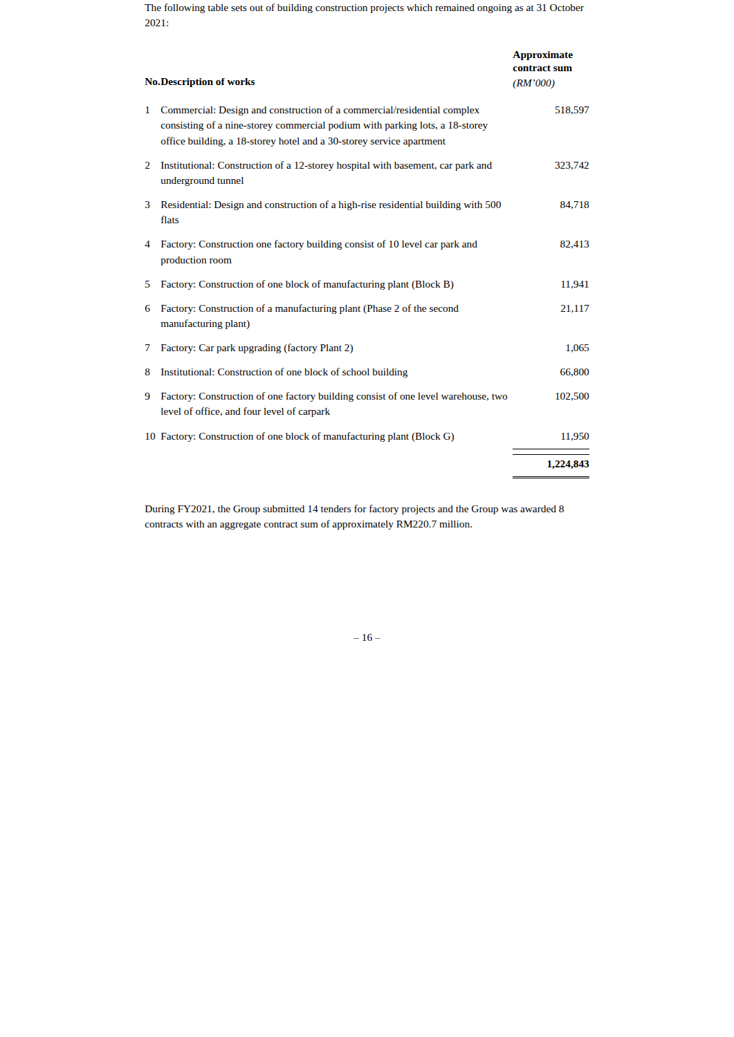The following table sets out of building construction projects which remained ongoing as at 31 October 2021:
| No. | Description of works | Approximate contract sum (RM’000) |
| --- | --- | --- |
| 1 | Commercial: Design and construction of a commercial/residential complex consisting of a nine-storey commercial podium with parking lots, a 18-storey office building, a 18-storey hotel and a 30-storey service apartment | 518,597 |
| 2 | Institutional: Construction of a 12-storey hospital with basement, car park and underground tunnel | 323,742 |
| 3 | Residential: Design and construction of a high-rise residential building with 500 flats | 84,718 |
| 4 | Factory: Construction one factory building consist of 10 level car park and production room | 82,413 |
| 5 | Factory: Construction of one block of manufacturing plant (Block B) | 11,941 |
| 6 | Factory: Construction of a manufacturing plant (Phase 2 of the second manufacturing plant) | 21,117 |
| 7 | Factory: Car park upgrading (factory Plant 2) | 1,065 |
| 8 | Institutional: Construction of one block of school building | 66,800 |
| 9 | Factory: Construction of one factory building consist of one level warehouse, two level of office, and four level of carpark | 102,500 |
| 10 | Factory: Construction of one block of manufacturing plant (Block G) | 11,950 |
| | | 1,224,843 |
During FY2021, the Group submitted 14 tenders for factory projects and the Group was awarded 8 contracts with an aggregate contract sum of approximately RM220.7 million.
– 16 –